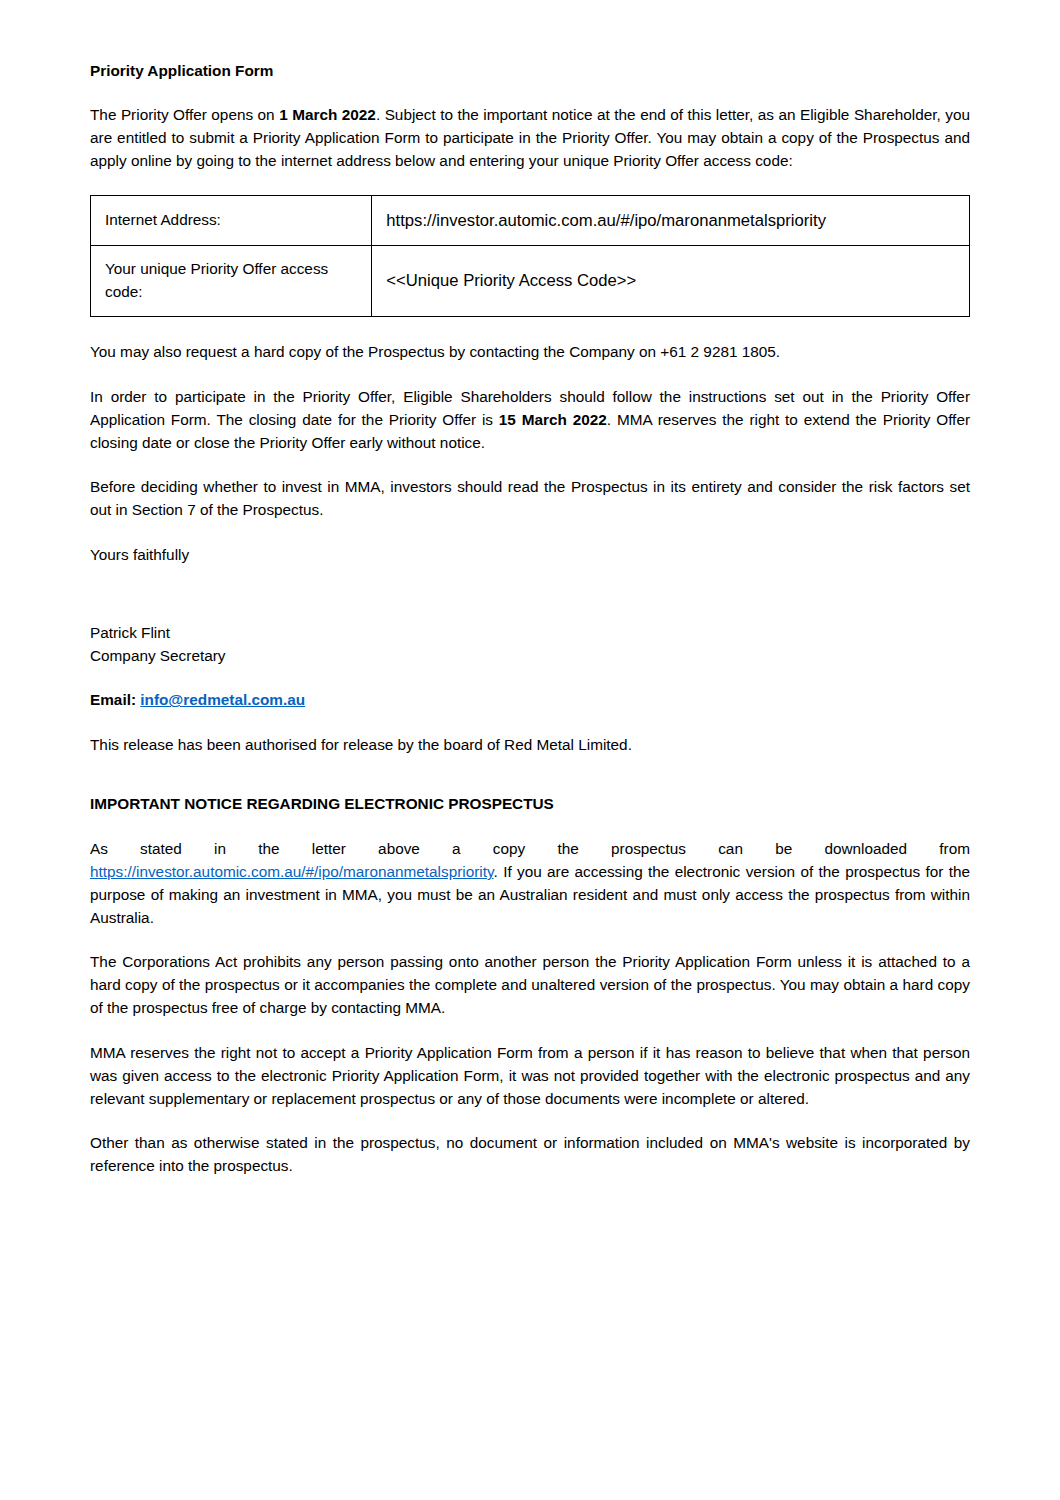Priority Application Form
The Priority Offer opens on 1 March 2022. Subject to the important notice at the end of this letter, as an Eligible Shareholder, you are entitled to submit a Priority Application Form to participate in the Priority Offer. You may obtain a copy of the Prospectus and apply online by going to the internet address below and entering your unique Priority Offer access code:
| Internet Address: | https://investor.automic.com.au/#/ipo/maronanmetalspriority |
| Your unique Priority Offer access code: | <<Unique Priority Access Code>> |
You may also request a hard copy of the Prospectus by contacting the Company on +61 2 9281 1805.
In order to participate in the Priority Offer, Eligible Shareholders should follow the instructions set out in the Priority Offer Application Form. The closing date for the Priority Offer is 15 March 2022. MMA reserves the right to extend the Priority Offer closing date or close the Priority Offer early without notice.
Before deciding whether to invest in MMA, investors should read the Prospectus in its entirety and consider the risk factors set out in Section 7 of the Prospectus.
Yours faithfully
Patrick Flint
Company Secretary
Email: info@redmetal.com.au
This release has been authorised for release by the board of Red Metal Limited.
IMPORTANT NOTICE REGARDING ELECTRONIC PROSPECTUS
As stated in the letter above a copy the prospectus can be downloaded from https://investor.automic.com.au/#/ipo/maronanmetalspriority. If you are accessing the electronic version of the prospectus for the purpose of making an investment in MMA, you must be an Australian resident and must only access the prospectus from within Australia.
The Corporations Act prohibits any person passing onto another person the Priority Application Form unless it is attached to a hard copy of the prospectus or it accompanies the complete and unaltered version of the prospectus. You may obtain a hard copy of the prospectus free of charge by contacting MMA.
MMA reserves the right not to accept a Priority Application Form from a person if it has reason to believe that when that person was given access to the electronic Priority Application Form, it was not provided together with the electronic prospectus and any relevant supplementary or replacement prospectus or any of those documents were incomplete or altered.
Other than as otherwise stated in the prospectus, no document or information included on MMA's website is incorporated by reference into the prospectus.